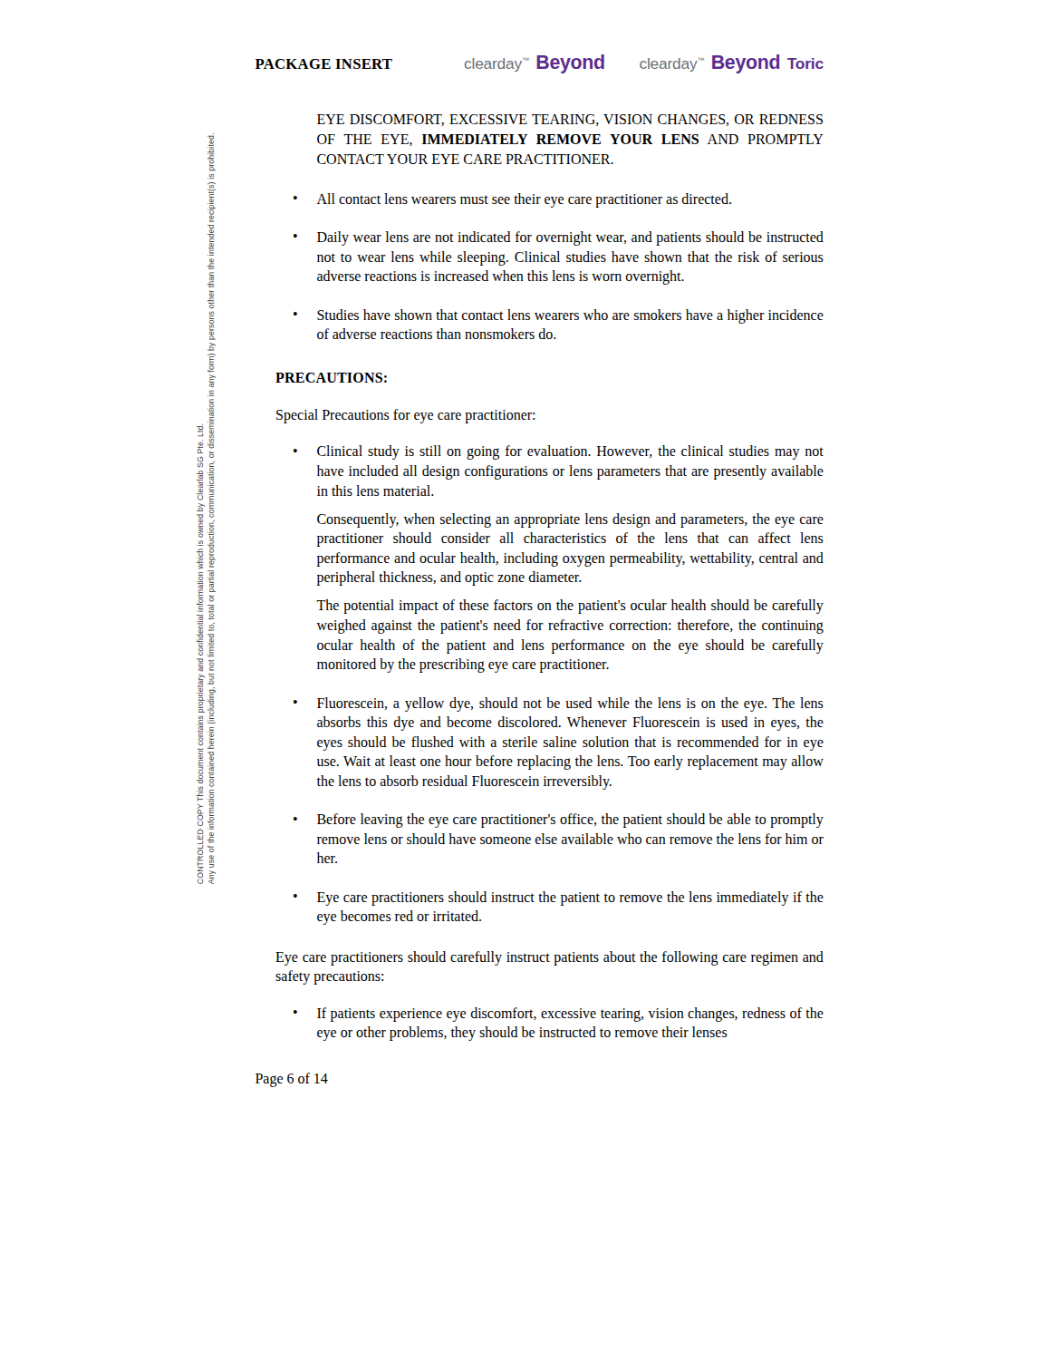CONTROLLED COPY This document contains proprietary and confidential information which is owned by Clearlab SG Pte. Ltd.
Any use of the information contained herein (including, but not limited to, total or partial reproduction, communication, or dissemination in any form) by persons other than the intended recipient(s) is prohibited.
PACKAGE INSERT
clearday™ Beyond
clearday™ Beyond Toric
EYE DISCOMFORT, EXCESSIVE TEARING, VISION CHANGES, OR REDNESS OF THE EYE, IMMEDIATELY REMOVE YOUR LENS AND PROMPTLY CONTACT YOUR EYE CARE PRACTITIONER.
All contact lens wearers must see their eye care practitioner as directed.
Daily wear lens are not indicated for overnight wear, and patients should be instructed not to wear lens while sleeping. Clinical studies have shown that the risk of serious adverse reactions is increased when this lens is worn overnight.
Studies have shown that contact lens wearers who are smokers have a higher incidence of adverse reactions than nonsmokers do.
PRECAUTIONS:
Special Precautions for eye care practitioner:
Clinical study is still on going for evaluation. However, the clinical studies may not have included all design configurations or lens parameters that are presently available in this lens material.
Consequently, when selecting an appropriate lens design and parameters, the eye care practitioner should consider all characteristics of the lens that can affect lens performance and ocular health, including oxygen permeability, wettability, central and peripheral thickness, and optic zone diameter.
The potential impact of these factors on the patient's ocular health should be carefully weighed against the patient's need for refractive correction: therefore, the continuing ocular health of the patient and lens performance on the eye should be carefully monitored by the prescribing eye care practitioner.
Fluorescein, a yellow dye, should not be used while the lens is on the eye. The lens absorbs this dye and become discolored. Whenever Fluorescein is used in eyes, the eyes should be flushed with a sterile saline solution that is recommended for in eye use. Wait at least one hour before replacing the lens. Too early replacement may allow the lens to absorb residual Fluorescein irreversibly.
Before leaving the eye care practitioner's office, the patient should be able to promptly remove lens or should have someone else available who can remove the lens for him or her.
Eye care practitioners should instruct the patient to remove the lens immediately if the eye becomes red or irritated.
Eye care practitioners should carefully instruct patients about the following care regimen and safety precautions:
If patients experience eye discomfort, excessive tearing, vision changes, redness of the eye or other problems, they should be instructed to remove their lenses
Page 6 of 14